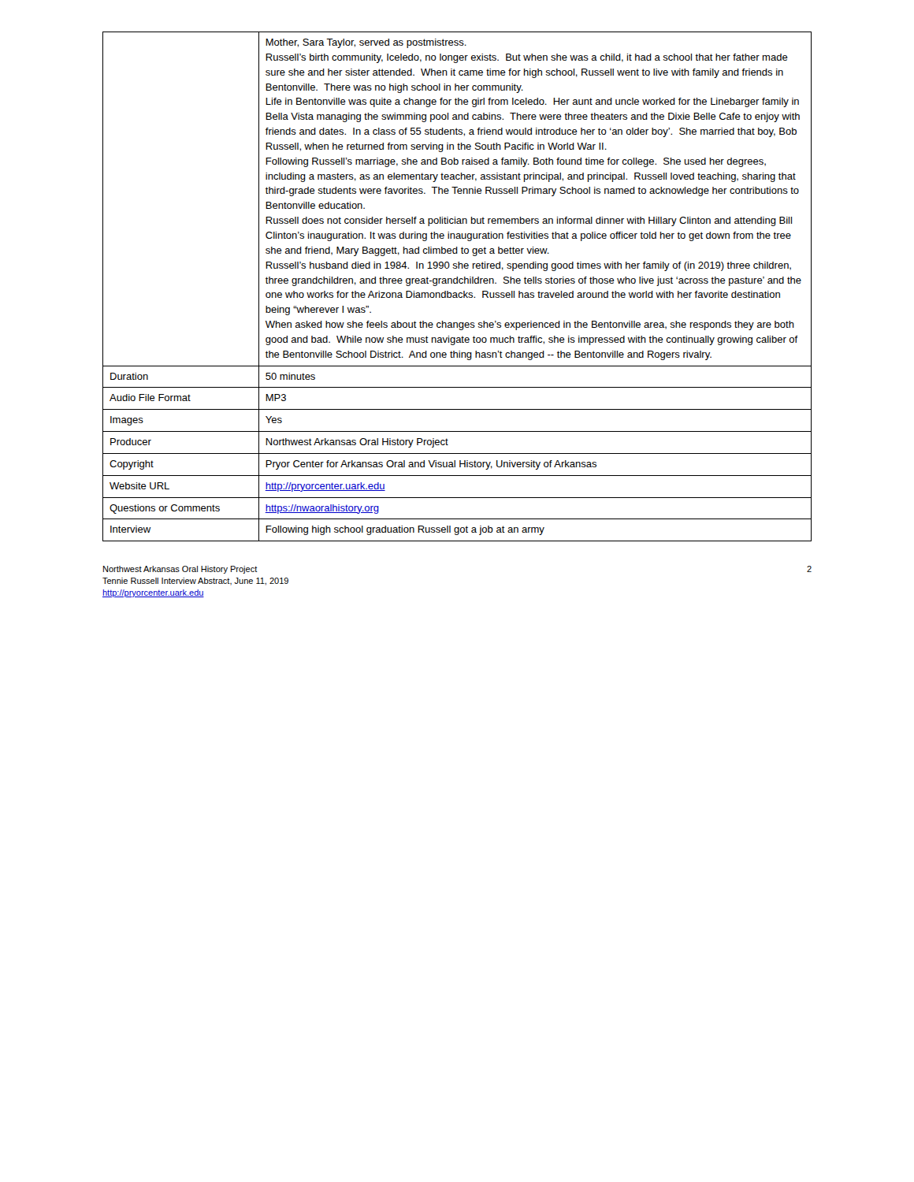| | Mother, Sara Taylor, served as postmistress. Russell’s birth community, Iceledo, no longer exists. But when she was a child, it had a school that her father made sure she and her sister attended. When it came time for high school, Russell went to live with family and friends in Bentonville. There was no high school in her community. Life in Bentonville was quite a change for the girl from Iceledo. Her aunt and uncle worked for the Linebarger family in Bella Vista managing the swimming pool and cabins. There were three theaters and the Dixie Belle Cafe to enjoy with friends and dates. In a class of 55 students, a friend would introduce her to ‘an older boy’. She married that boy, Bob Russell, when he returned from serving in the South Pacific in World War II. Following Russell’s marriage, she and Bob raised a family. Both found time for college. She used her degrees, including a masters, as an elementary teacher, assistant principal, and principal. Russell loved teaching, sharing that third-grade students were favorites. The Tennie Russell Primary School is named to acknowledge her contributions to Bentonville education. Russell does not consider herself a politician but remembers an informal dinner with Hillary Clinton and attending Bill Clinton’s inauguration. It was during the inauguration festivities that a police officer told her to get down from the tree she and friend, Mary Baggett, had climbed to get a better view. Russell’s husband died in 1984. In 1990 she retired, spending good times with her family of (in 2019) three children, three grandchildren, and three great-grandchildren. She tells stories of those who live just ‘across the pasture’ and the one who works for the Arizona Diamondbacks. Russell has traveled around the world with her favorite destination being “wherever I was”. When asked how she feels about the changes she’s experienced in the Bentonville area, she responds they are both good and bad. While now she must navigate too much traffic, she is impressed with the continually growing caliber of the Bentonville School District. And one thing hasn’t changed -- the Bentonville and Rogers rivalry. |
| Duration | 50 minutes |
| Audio File Format | MP3 |
| Images | Yes |
| Producer | Northwest Arkansas Oral History Project |
| Copyright | Pryor Center for Arkansas Oral and Visual History, University of Arkansas |
| Website URL | http://pryorcenter.uark.edu |
| Questions or Comments | https://nwaoralhistory.org |
| Interview | Following high school graduation Russell got a job at an army |
2 Northwest Arkansas Oral History Project
Tennie Russell Interview Abstract, June 11, 2019
http://pryorcenter.uark.edu